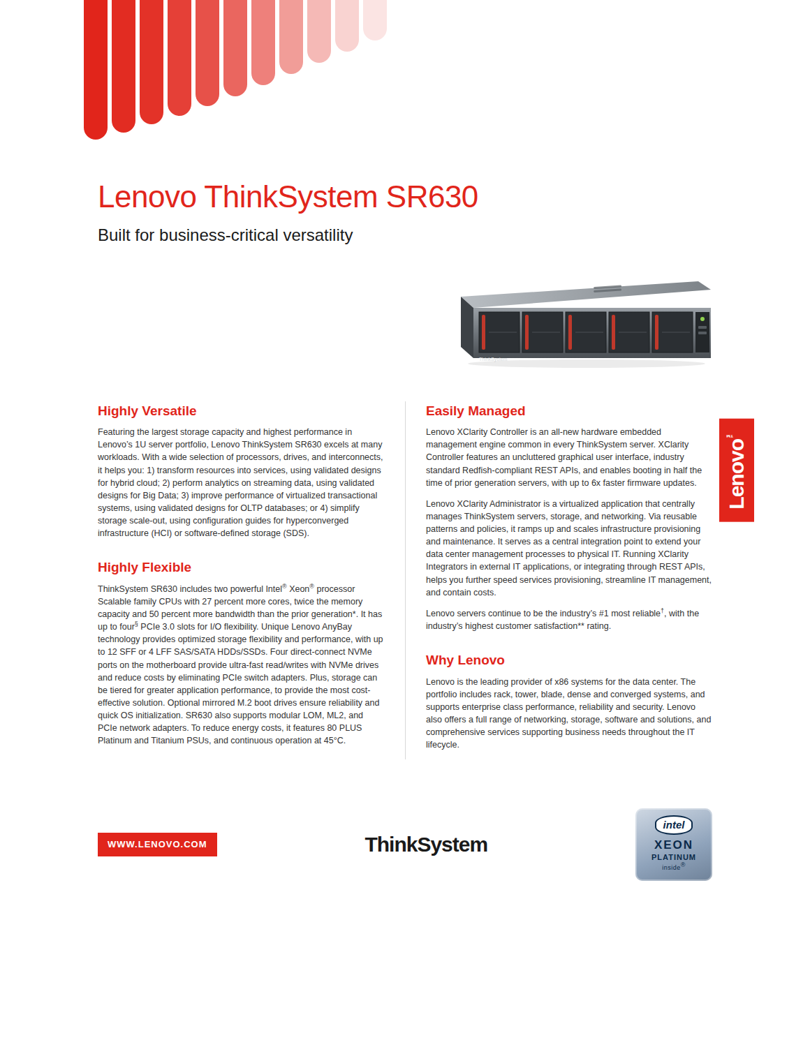Lenovo ThinkSystem SR630
Built for business-critical versatility
ThinkSystem
Highly Versatile
Featuring the largest storage capacity and highest performance in Lenovo’s 1U server portfolio, Lenovo ThinkSystem SR630 excels at many workloads. With a wide selection of processors, drives, and interconnects, it helps you: 1) transform resources into services, using validated designs for hybrid cloud; 2) perform analytics on streaming data, using validated designs for Big Data; 3) improve performance of virtualized transactional systems, using validated designs for OLTP databases; or 4) simplify storage scale-out, using configuration guides for hyperconverged infrastructure (HCI) or software-defined storage (SDS).
Highly Flexible
ThinkSystem SR630 includes two powerful Intel® Xeon® processor Scalable family CPUs with 27 percent more cores, twice the memory capacity and 50 percent more bandwidth than the prior generation*. It has up to four§ PCIe 3.0 slots for I/O flexibility. Unique Lenovo AnyBay technology provides optimized storage flexibility and performance, with up to 12 SFF or 4 LFF SAS/SATA HDDs/SSDs. Four direct-connect NVMe ports on the motherboard provide ultra-fast read/writes with NVMe drives and reduce costs by eliminating PCIe switch adapters. Plus, storage can be tiered for greater application performance, to provide the most cost-effective solution. Optional mirrored M.2 boot drives ensure reliability and quick OS initialization. SR630 also supports modular LOM, ML2, and PCIe network adapters. To reduce energy costs, it features 80 PLUS Platinum and Titanium PSUs, and continuous operation at 45°C.
Easily Managed
Lenovo XClarity Controller is an all-new hardware embedded management engine common in every ThinkSystem server. XClarity Controller features an uncluttered graphical user interface, industry standard Redfish-compliant REST APIs, and enables booting in half the time of prior generation servers, with up to 6x faster firmware updates.
Lenovo XClarity Administrator is a virtualized application that centrally manages ThinkSystem servers, storage, and networking. Via reusable patterns and policies, it ramps up and scales infrastructure provisioning and maintenance. It serves as a central integration point to extend your data center management processes to physical IT. Running XClarity Integrators in external IT applications, or integrating through REST APIs, helps you further speed services provisioning, streamline IT management, and contain costs.
Lenovo servers continue to be the industry’s #1 most reliable†, with the industry’s highest customer satisfaction** rating.
Why Lenovo
Lenovo is the leading provider of x86 systems for the data center. The portfolio includes rack, tower, blade, dense and converged systems, and supports enterprise class performance, reliability and security. Lenovo also offers a full range of networking, storage, software and solutions, and comprehensive services supporting business needs throughout the IT lifecycle.
Lenovo™
WWW.LENOVO.COM
ThinkSystem
intel
XEON
PLATINUM
inside®